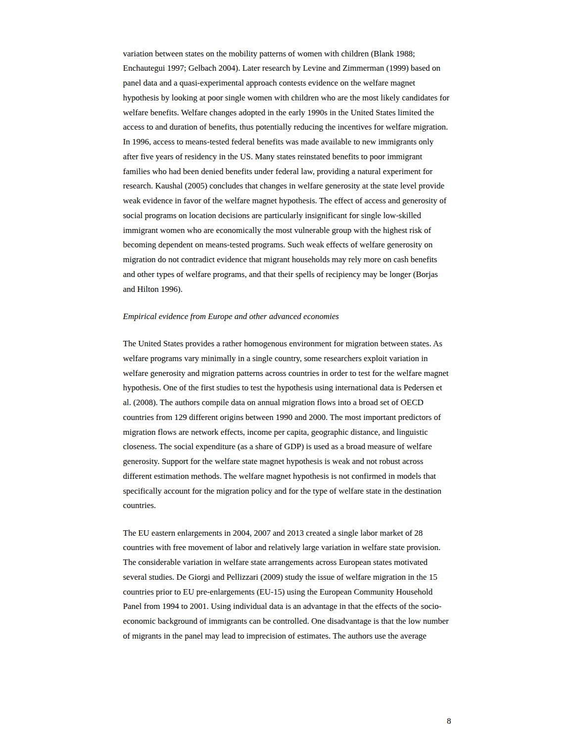variation between states on the mobility patterns of women with children (Blank 1988; Enchautegui 1997; Gelbach 2004). Later research by Levine and Zimmerman (1999) based on panel data and a quasi-experimental approach contests evidence on the welfare magnet hypothesis by looking at poor single women with children who are the most likely candidates for welfare benefits. Welfare changes adopted in the early 1990s in the United States limited the access to and duration of benefits, thus potentially reducing the incentives for welfare migration. In 1996, access to means-tested federal benefits was made available to new immigrants only after five years of residency in the US. Many states reinstated benefits to poor immigrant families who had been denied benefits under federal law, providing a natural experiment for research. Kaushal (2005) concludes that changes in welfare generosity at the state level provide weak evidence in favor of the welfare magnet hypothesis. The effect of access and generosity of social programs on location decisions are particularly insignificant for single low-skilled immigrant women who are economically the most vulnerable group with the highest risk of becoming dependent on means-tested programs. Such weak effects of welfare generosity on migration do not contradict evidence that migrant households may rely more on cash benefits and other types of welfare programs, and that their spells of recipiency may be longer (Borjas and Hilton 1996).
Empirical evidence from Europe and other advanced economies
The United States provides a rather homogenous environment for migration between states. As welfare programs vary minimally in a single country, some researchers exploit variation in welfare generosity and migration patterns across countries in order to test for the welfare magnet hypothesis. One of the first studies to test the hypothesis using international data is Pedersen et al. (2008). The authors compile data on annual migration flows into a broad set of OECD countries from 129 different origins between 1990 and 2000. The most important predictors of migration flows are network effects, income per capita, geographic distance, and linguistic closeness. The social expenditure (as a share of GDP) is used as a broad measure of welfare generosity. Support for the welfare state magnet hypothesis is weak and not robust across different estimation methods. The welfare magnet hypothesis is not confirmed in models that specifically account for the migration policy and for the type of welfare state in the destination countries.
The EU eastern enlargements in 2004, 2007 and 2013 created a single labor market of 28 countries with free movement of labor and relatively large variation in welfare state provision. The considerable variation in welfare state arrangements across European states motivated several studies. De Giorgi and Pellizzari (2009) study the issue of welfare migration in the 15 countries prior to EU pre-enlargements (EU-15) using the European Community Household Panel from 1994 to 2001. Using individual data is an advantage in that the effects of the socio-economic background of immigrants can be controlled. One disadvantage is that the low number of migrants in the panel may lead to imprecision of estimates. The authors use the average
8